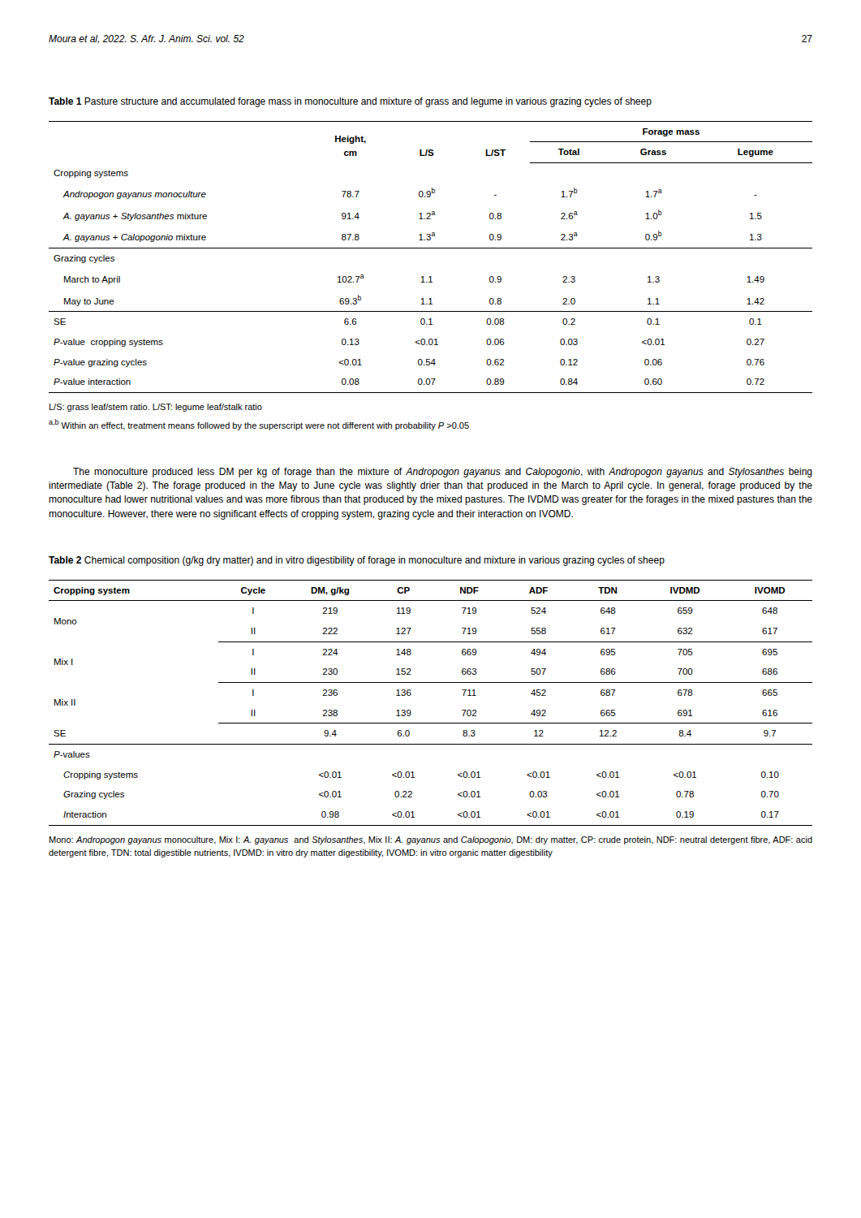Moura et al, 2022. S. Afr. J. Anim. Sci. vol. 52
27
Table 1 Pasture structure and accumulated forage mass in monoculture and mixture of grass and legume in various grazing cycles of sheep
| | Height, cm | L/S | L/ST | Forage mass |
| --- | --- | --- | --- | --- |
| Total | Grass | Legume |
| Cropping systems | | | | | | |
| Andropogon gayanus monoculture | 78.7 | 0.9 b | - | 1.7 b | 1.7 a | - |
| A. gayanus + Stylosanthes mixture | 91.4 | 1.2 a | 0.8 | 2.6 a | 1.0 b | 1.5 |
| A. gayanus + Calopogonio mixture | 87.8 | 1.3 a | 0.9 | 2.3 a | 0.9 b | 1.3 |
| Grazing cycles | | | | | | |
| March to April | 102.7 a | 1.1 | 0.9 | 2.3 | 1.3 | 1.49 |
| May to June | 69.3 b | 1.1 | 0.8 | 2.0 | 1.1 | 1.42 |
| SE | 6.6 | 0.1 | 0.08 | 0.2 | 0.1 | 0.1 |
| P -value cropping systems | 0.13 | <0.01 | 0.06 | 0.03 | <0.01 | 0.27 |
| P -value grazing cycles | <0.01 | 0.54 | 0.62 | 0.12 | 0.06 | 0.76 |
| P -value interaction | 0.08 | 0.07 | 0.89 | 0.84 | 0.60 | 0.72 |
L/S: grass leaf/stem ratio. L/ST: legume leaf/stalk ratio
a,b Within an effect, treatment means followed by the superscript were not different with probability P >0.05
The monoculture produced less DM per kg of forage than the mixture of Andropogon gayanus and Calopogonio, with Andropogon gayanus and Stylosanthes being intermediate (Table 2). The forage produced in the May to June cycle was slightly drier than that produced in the March to April cycle. In general, forage produced by the monoculture had lower nutritional values and was more fibrous than that produced by the mixed pastures. The IVDMD was greater for the forages in the mixed pastures than the monoculture. However, there were no significant effects of cropping system, grazing cycle and their interaction on IVOMD.
Table 2 Chemical composition (g/kg dry matter) and in vitro digestibility of forage in monoculture and mixture in various grazing cycles of sheep
| Cropping system | Cycle | DM, g/kg | CP | NDF | ADF | TDN | IVDMD | IVOMD |
| --- | --- | --- | --- | --- | --- | --- | --- | --- |
| Mono | I | 219 | 119 | 719 | 524 | 648 | 659 | 648 |
| II | 222 | 127 | 719 | 558 | 617 | 632 | 617 |
| Mix I | I | 224 | 148 | 669 | 494 | 695 | 705 | 695 |
| II | 230 | 152 | 663 | 507 | 686 | 700 | 686 |
| Mix II | I | 236 | 136 | 711 | 452 | 687 | 678 | 665 |
| II | 238 | 139 | 702 | 492 | 665 | 691 | 616 |
| SE | | 9.4 | 6.0 | 8.3 | 12 | 12.2 | 8.4 | 9.7 |
| P -values | | | | | | | | |
| C ropping systems | | <0.01 | <0.01 | <0.01 | <0.01 | <0.01 | <0.01 | 0.10 |
| G razing cycles | | <0.01 | 0.22 | <0.01 | 0.03 | <0.01 | 0.78 | 0.70 |
| I nteraction | | 0.98 | <0.01 | <0.01 | <0.01 | <0.01 | 0.19 | 0.17 |
Mono: Andropogon gayanus monoculture, Mix I: A. gayanus and Stylosanthes, Mix II: A. gayanus and Calopogonio, DM: dry matter, CP: crude protein, NDF: neutral detergent fibre, ADF: acid detergent fibre, TDN: total digestible nutrients, IVDMD: in vitro dry matter digestibility, IVOMD: in vitro organic matter digestibility